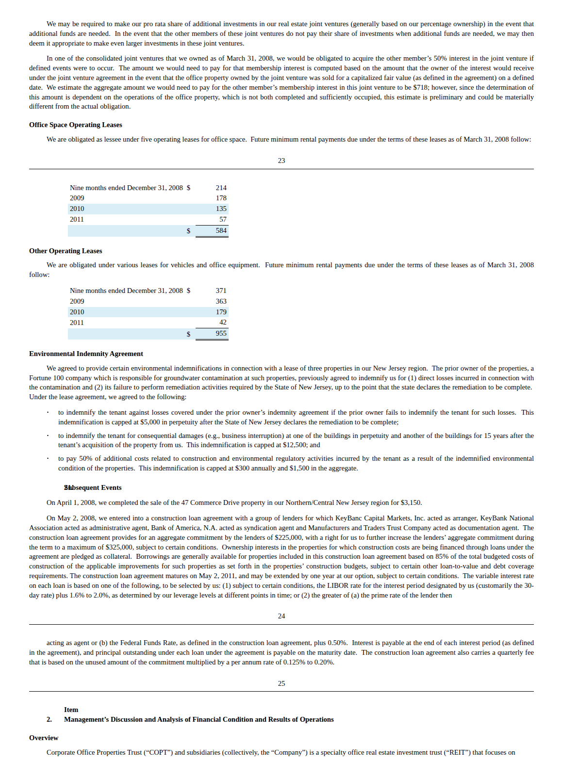We may be required to make our pro rata share of additional investments in our real estate joint ventures (generally based on our percentage ownership) in the event that additional funds are needed. In the event that the other members of these joint ventures do not pay their share of investments when additional funds are needed, we may then deem it appropriate to make even larger investments in these joint ventures.
In one of the consolidated joint ventures that we owned as of March 31, 2008, we would be obligated to acquire the other member’s 50% interest in the joint venture if defined events were to occur. The amount we would need to pay for that membership interest is computed based on the amount that the owner of the interest would receive under the joint venture agreement in the event that the office property owned by the joint venture was sold for a capitalized fair value (as defined in the agreement) on a defined date. We estimate the aggregate amount we would need to pay for the other member’s membership interest in this joint venture to be $718; however, since the determination of this amount is dependent on the operations of the office property, which is not both completed and sufficiently occupied, this estimate is preliminary and could be materially different from the actual obligation.
Office Space Operating Leases
We are obligated as lessee under five operating leases for office space. Future minimum rental payments due under the terms of these leases as of March 31, 2008 follow:
23
| Nine months ended December 31, 2008 | $ | 214 |
| 2009 | | 178 |
| 2010 | | 135 |
| 2011 | | 57 |
| | $ | 584 |
Other Operating Leases
We are obligated under various leases for vehicles and office equipment. Future minimum rental payments due under the terms of these leases as of March 31, 2008 follow:
| Nine months ended December 31, 2008 | $ | 371 |
| 2009 | | 363 |
| 2010 | | 179 |
| 2011 | | 42 |
| | $ | 955 |
Environmental Indemnity Agreement
We agreed to provide certain environmental indemnifications in connection with a lease of three properties in our New Jersey region. The prior owner of the properties, a Fortune 100 company which is responsible for groundwater contamination at such properties, previously agreed to indemnify us for (1) direct losses incurred in connection with the contamination and (2) its failure to perform remediation activities required by the State of New Jersey, up to the point that the state declares the remediation to be complete. Under the lease agreement, we agreed to the following:
to indemnify the tenant against losses covered under the prior owner’s indemnity agreement if the prior owner fails to indemnify the tenant for such losses. This indemnification is capped at $5,000 in perpetuity after the State of New Jersey declares the remediation to be complete;
to indemnify the tenant for consequential damages (e.g., business interruption) at one of the buildings in perpetuity and another of the buildings for 15 years after the tenant’s acquisition of the property from us. This indemnification is capped at $12,500; and
to pay 50% of additional costs related to construction and environmental regulatory activities incurred by the tenant as a result of the indemnified environmental condition of the properties. This indemnification is capped at $300 annually and $1,500 in the aggregate.
21. Subsequent Events
On April 1, 2008, we completed the sale of the 47 Commerce Drive property in our Northern/Central New Jersey region for $3,150.
On May 2, 2008, we entered into a construction loan agreement with a group of lenders for which KeyBanc Capital Markets, Inc. acted as arranger, KeyBank National Association acted as administrative agent, Bank of America, N.A. acted as syndication agent and Manufacturers and Traders Trust Company acted as documentation agent. The construction loan agreement provides for an aggregate commitment by the lenders of $225,000, with a right for us to further increase the lenders’ aggregate commitment during the term to a maximum of $325,000, subject to certain conditions. Ownership interests in the properties for which construction costs are being financed through loans under the agreement are pledged as collateral. Borrowings are generally available for properties included in this construction loan agreement based on 85% of the total budgeted costs of construction of the applicable improvements for such properties as set forth in the properties’ construction budgets, subject to certain other loan-to-value and debt coverage requirements. The construction loan agreement matures on May 2, 2011, and may be extended by one year at our option, subject to certain conditions. The variable interest rate on each loan is based on one of the following, to be selected by us: (1) subject to certain conditions, the LIBOR rate for the interest period designated by us (customarily the 30-day rate) plus 1.6% to 2.0%, as determined by our leverage levels at different points in time; or (2) the greater of (a) the prime rate of the lender then
24
acting as agent or (b) the Federal Funds Rate, as defined in the construction loan agreement, plus 0.50%. Interest is payable at the end of each interest period (as defined in the agreement), and principal outstanding under each loan under the agreement is payable on the maturity date. The construction loan agreement also carries a quarterly fee that is based on the unused amount of the commitment multiplied by a per annum rate of 0.125% to 0.20%.
25
Item 2. Management’s Discussion and Analysis of Financial Condition and Results of Operations
Overview
Corporate Office Properties Trust (“COPT”) and subsidiaries (collectively, the “Company”) is a specialty office real estate investment trust (“REIT”) that focuses on